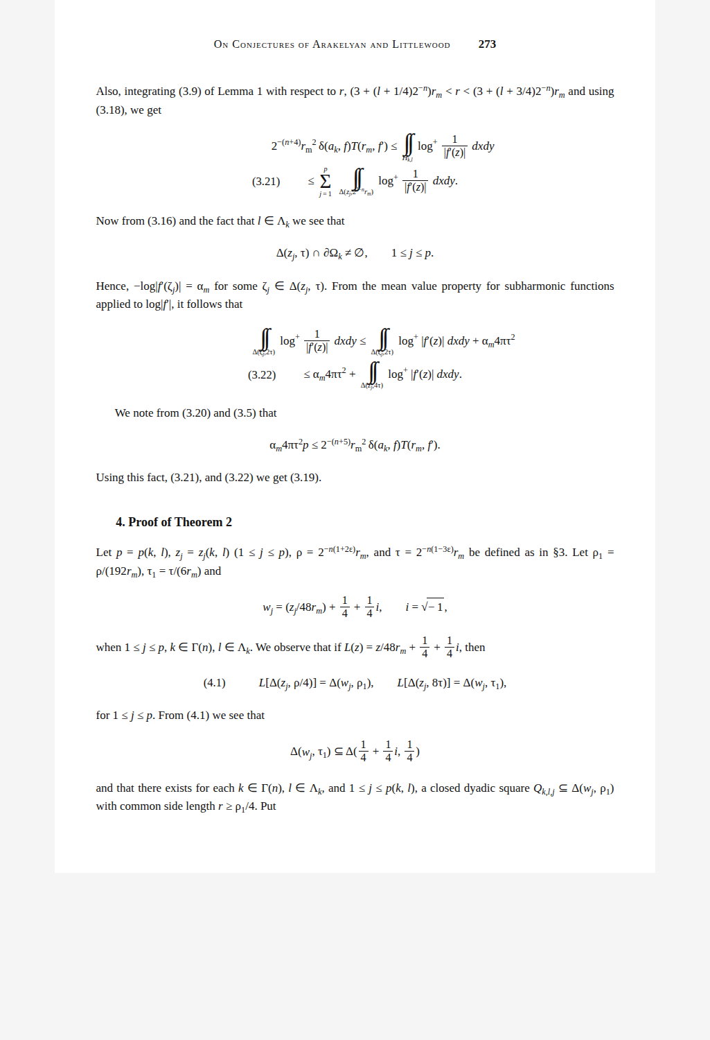On Conjectures of Arakelyan and Littlewood 273
Also, integrating (3.9) of Lemma 1 with respect to r, (3 + (l + 1/4)2−n)rm < r < (3 + (l + 3/4)2−n)rm and using (3.18), we get
2−(n+4) rm 2 δ(ak, f)T(rm, f′) ≤ ∫∫Hk,l log+ 1|f′(z)| dxdy
(3.21) ≤ pΣj = 1 ∫∫Δ(zj,21−n rm) log+ 1|f′(z)| dxdy.
Now from (3.16) and the fact that l ∈ Λk we see that
Δ(zj, τ) ∩ ∂Ωk ≠ ∅,  1 ≤ j ≤ p.
Hence, −log|f′(ζj)| = αm for some ζj ∈ Δ(zj, τ). From the mean value property for subharmonic functions applied to log|f′|, it follows that
∫∫Δ(ζj,2τ) log+ 1|f′(z)| dxdy ≤ ∫∫Δ(ζj,2τ) log+ |f′(z)| dxdy + αm4πτ2
(3.22) ≤ αm4πτ2 + ∫∫Δ(zj,4τ) log+ |f′(z)| dxdy.
We note from (3.20) and (3.5) that
αm4πτ2 p ≤ 2−(n+5) rm 2 δ(ak, f)T(rm, f′).
Using this fact, (3.21), and (3.22) we get (3.19).
4. Proof of Theorem 2
Let p = p(k, l), zj = zj(k, l) (1 ≤ j ≤ p), ρ = 2−n(1+2ε) rm, and τ = 2−n(1−3ε) rm be defined as in §3. Let ρ1 = ρ/(192rm), τ1 = τ/(6rm) and
wj = (zj/48rm) + 14 + 14 i,  i = √− 1,
when 1 ≤ j ≤ p, k ∈ Γ(n), l ∈ Λk. We observe that if L(z) = z/48rm + 14 + 14 i, then
(4.1) L[Δ(zj, ρ/4)] = Δ(wj, ρ1),  L[Δ(zj, 8τ)] = Δ(wj, τ1),
for 1 ≤ j ≤ p. From (4.1) we see that
Δ(wj, τ1) ⊆ Δ(14 + 14 i, 14)
and that there exists for each k ∈ Γ(n), l ∈ Λk, and 1 ≤ j ≤ p(k, l), a closed dyadic square Qk,l,j ⊆ Δ(wj, ρ1) with common side length r ≥ ρ1/4. Put